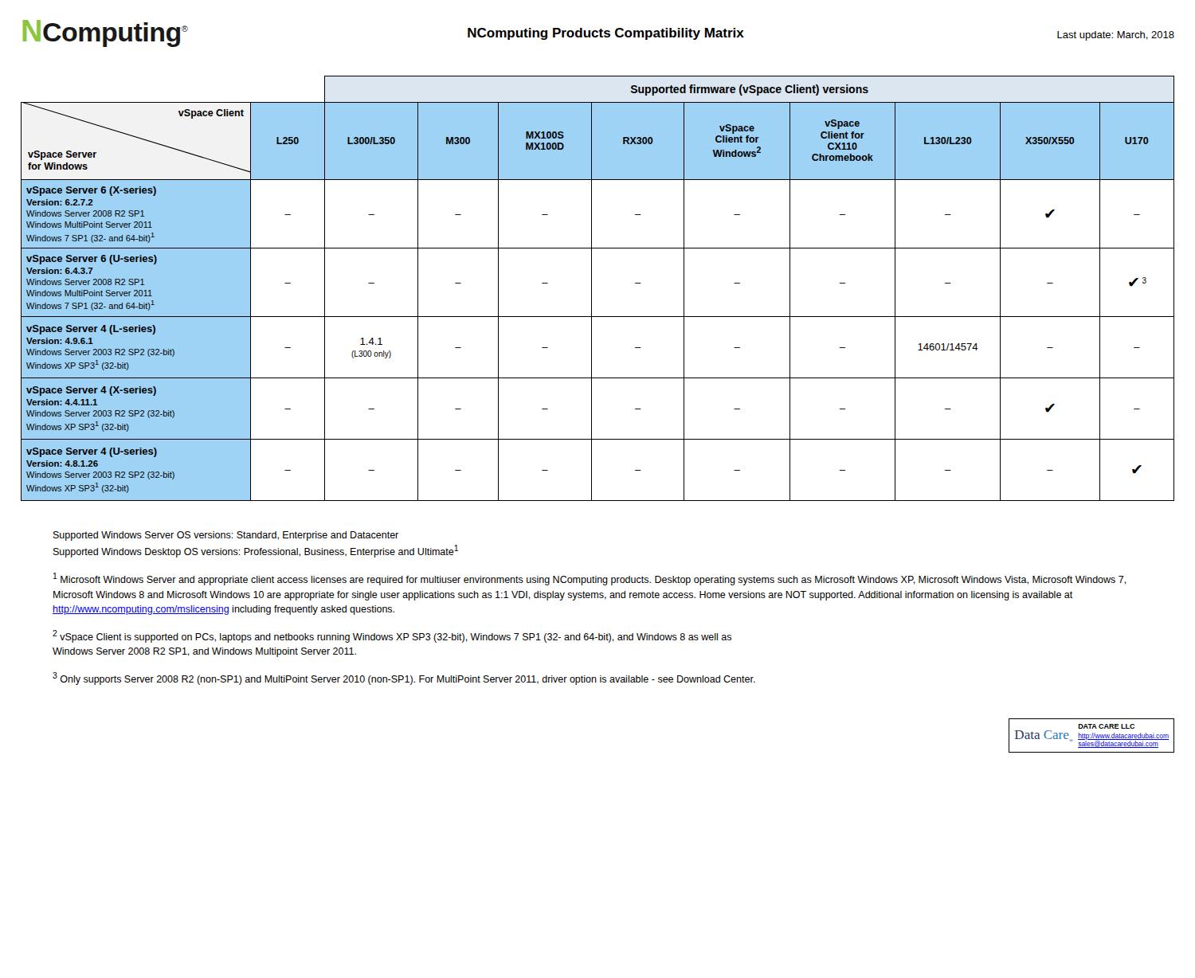NComputing®
NComputing Products Compatibility Matrix
Last update: March, 2018
| | | Supported firmware (vSpace Client) versions |
| vSpace Client vSpace Server for Windows | L250 | L300/L350 | M300 | MX100S MX100D | RX300 | vSpace Client for Windows 2 | vSpace Client for CX110 Chromebook | L130/L230 | X350/X550 | U170 |
| vSpace Server 6 (X-series) Version: 6.2.7.2 Windows Server 2008 R2 SP1 Windows MultiPoint Server 2011 Windows 7 SP1 (32- and 64-bit) 1 | – | – | – | – | – | – | – | – | ✔ | – |
| vSpace Server 6 (U-series) Version: 6.4.3.7 Windows Server 2008 R2 SP1 Windows MultiPoint Server 2011 Windows 7 SP1 (32- and 64-bit) 1 | – | – | – | – | – | – | – | – | – | ✔ 3 |
| vSpace Server 4 (L-series) Version: 4.9.6.1 Windows Server 2003 R2 SP2 (32-bit) Windows XP SP3 1 (32-bit) | – | 1.4.1 (L300 only) | – | – | – | – | – | 14601/14574 | – | – |
| vSpace Server 4 (X-series) Version: 4.4.11.1 Windows Server 2003 R2 SP2 (32-bit) Windows XP SP3 1 (32-bit) | – | – | – | – | – | – | – | – | ✔ | – |
| vSpace Server 4 (U-series) Version: 4.8.1.26 Windows Server 2003 R2 SP2 (32-bit) Windows XP SP3 1 (32-bit) | – | – | – | – | – | – | – | – | – | ✔ |
Supported Windows Server OS versions: Standard, Enterprise and Datacenter
Supported Windows Desktop OS versions: Professional, Business, Enterprise and Ultimate1
1 Microsoft Windows Server and appropriate client access licenses are required for multiuser environments using NComputing products. Desktop operating systems such as Microsoft Windows XP, Microsoft Windows Vista, Microsoft Windows 7, Microsoft Windows 8 and Microsoft Windows 10 are appropriate for single user applications such as 1:1 VDI, display systems, and remote access. Home versions are NOT supported. Additional information on licensing is available at http://www.ncomputing.com/mslicensing including frequently asked questions.
2 vSpace Client is supported on PCs, laptops and netbooks running Windows XP SP3 (32-bit), Windows 7 SP1 (32- and 64-bit), and Windows 8 as well as
Windows Server 2008 R2 SP1, and Windows Multipoint Server 2011.
3 Only supports Server 2008 R2 (non-SP1) and MultiPoint Server 2010 (non-SP1). For MultiPoint Server 2011, driver option is available - see Download Center.
Data Care®
DATA CARE LLC
http://www.datacaredubai.com
sales@datacaredubai.com